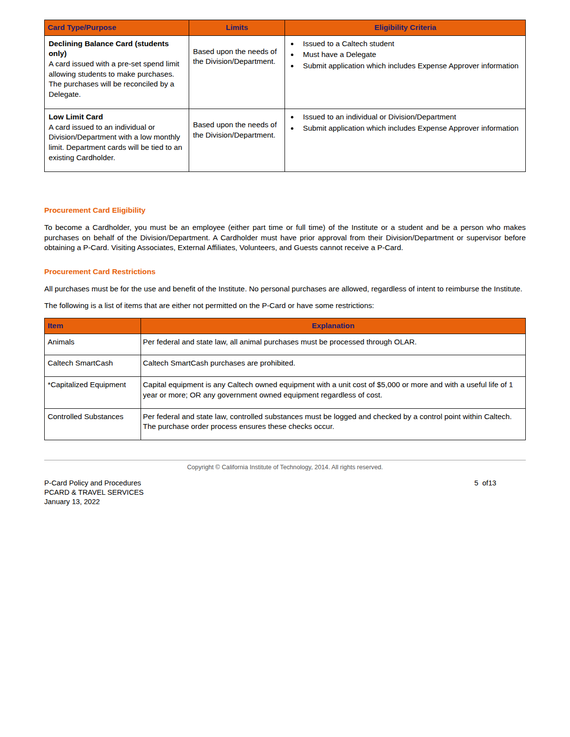| Card Type/Purpose | Limits | Eligibility Criteria |
| --- | --- | --- |
| Declining Balance Card (students only) A card issued with a pre-set spend limit allowing students to make purchases. The purchases will be reconciled by a Delegate. | Based upon the needs of the Division/Department. | Issued to a Caltech student Must have a Delegate Submit application which includes Expense Approver information |
| Low Limit Card A card issued to an individual or Division/Department with a low monthly limit. Department cards will be tied to an existing Cardholder. | Based upon the needs of the Division/Department. | Issued to an individual or Division/Department Submit application which includes Expense Approver information |
Procurement Card Eligibility
To become a Cardholder, you must be an employee (either part time or full time) of the Institute or a student and be a person who makes purchases on behalf of the Division/Department. A Cardholder must have prior approval from their Division/Department or supervisor before obtaining a P-Card. Visiting Associates, External Affiliates, Volunteers, and Guests cannot receive a P-Card.
Procurement Card Restrictions
All purchases must be for the use and benefit of the Institute. No personal purchases are allowed, regardless of intent to reimburse the Institute.
The following is a list of items that are either not permitted on the P-Card or have some restrictions:
| Item | Explanation |
| --- | --- |
| Animals | Per federal and state law, all animal purchases must be processed through OLAR. |
| Caltech SmartCash | Caltech SmartCash purchases are prohibited. |
| *Capitalized Equipment | Capital equipment is any Caltech owned equipment with a unit cost of $5,000 or more and with a useful life of 1 year or more; OR any government owned equipment regardless of cost. |
| Controlled Substances | Per federal and state law, controlled substances must be logged and checked by a control point within Caltech. The purchase order process ensures these checks occur. |
Copyright © California Institute of Technology, 2014. All rights reserved.
P-Card Policy and Procedures
PCARD & TRAVEL SERVICES
January 13, 2022 5 of13